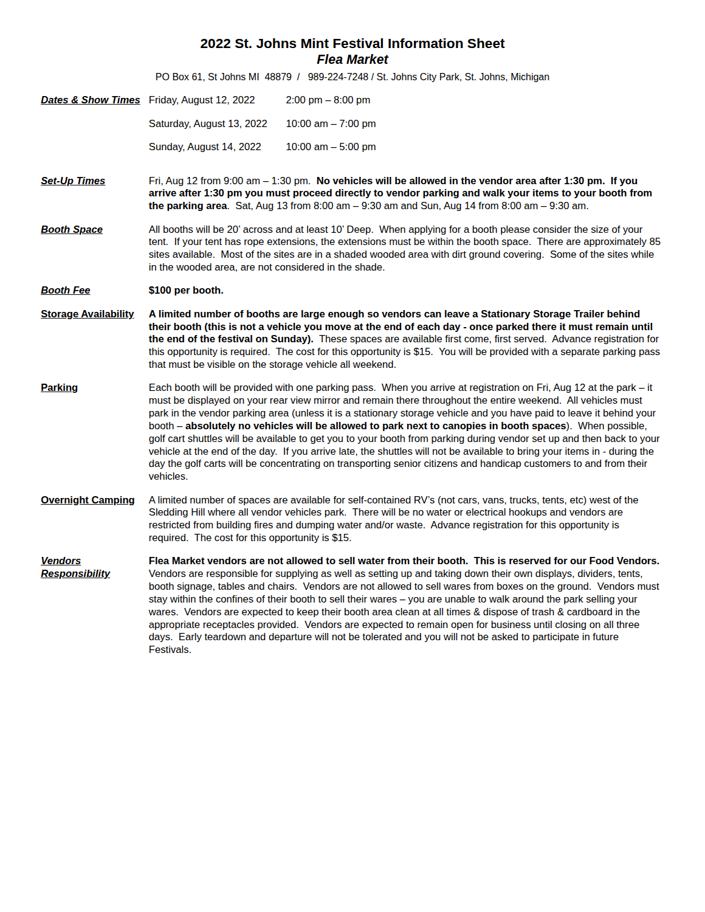2022 St. Johns Mint Festival Information Sheet
Flea Market
PO Box 61, St Johns MI 48879 / 989-224-7248 / St. Johns City Park, St. Johns, Michigan
| Dates & Show Times | / Friday, August 12, 2022 / 2:00 pm – 8:00 pm / / Saturday, August 13, 2022 / 10:00 am – 7:00 pm / / Sunday, August 14, 2022 / 10:00 am – 5:00 pm / |
| Set-Up Times | Fri, Aug 12 from 9:00 am – 1:30 pm. No vehicles will be allowed in the vendor area after 1:30 pm. If you arrive after 1:30 pm you must proceed directly to vendor parking and walk your items to your booth from the parking area . Sat, Aug 13 from 8:00 am – 9:30 am and Sun, Aug 14 from 8:00 am – 9:30 am. |
| Booth Space | All booths will be 20’ across and at least 10’ Deep. When applying for a booth please consider the size of your tent. If your tent has rope extensions, the extensions must be within the booth space. There are approximately 85 sites available. Most of the sites are in a shaded wooded area with dirt ground covering. Some of the sites while in the wooded area, are not considered in the shade. |
| Booth Fee | $100 per booth. |
| Storage Availability | A limited number of booths are large enough so vendors can leave a Stationary Storage Trailer behind their booth (this is not a vehicle you move at the end of each day - once parked there it must remain until the end of the festival on Sunday). These spaces are available first come, first served. Advance registration for this opportunity is required. The cost for this opportunity is $15. You will be provided with a separate parking pass that must be visible on the storage vehicle all weekend. |
| Parking | Each booth will be provided with one parking pass. When you arrive at registration on Fri, Aug 12 at the park – it must be displayed on your rear view mirror and remain there throughout the entire weekend. All vehicles must park in the vendor parking area (unless it is a stationary storage vehicle and you have paid to leave it behind your booth – absolutely no vehicles will be allowed to park next to canopies in booth spaces ). When possible, golf cart shuttles will be available to get you to your booth from parking during vendor set up and then back to your vehicle at the end of the day. If you arrive late, the shuttles will not be available to bring your items in - during the day the golf carts will be concentrating on transporting senior citizens and handicap customers to and from their vehicles. |
| Overnight Camping | A limited number of spaces are available for self-contained RV’s (not cars, vans, trucks, tents, etc) west of the Sledding Hill where all vendor vehicles park. There will be no water or electrical hookups and vendors are restricted from building fires and dumping water and/or waste. Advance registration for this opportunity is required. The cost for this opportunity is $15. |
| Vendors Responsibility | Flea Market vendors are not allowed to sell water from their booth. This is reserved for our Food Vendors. Vendors are responsible for supplying as well as setting up and taking down their own displays, dividers, tents, booth signage, tables and chairs. Vendors are not allowed to sell wares from boxes on the ground. Vendors must stay within the confines of their booth to sell their wares – you are unable to walk around the park selling your wares. Vendors are expected to keep their booth area clean at all times & dispose of trash & cardboard in the appropriate receptacles provided. Vendors are expected to remain open for business until closing on all three days. Early teardown and departure will not be tolerated and you will not be asked to participate in future Festivals. |